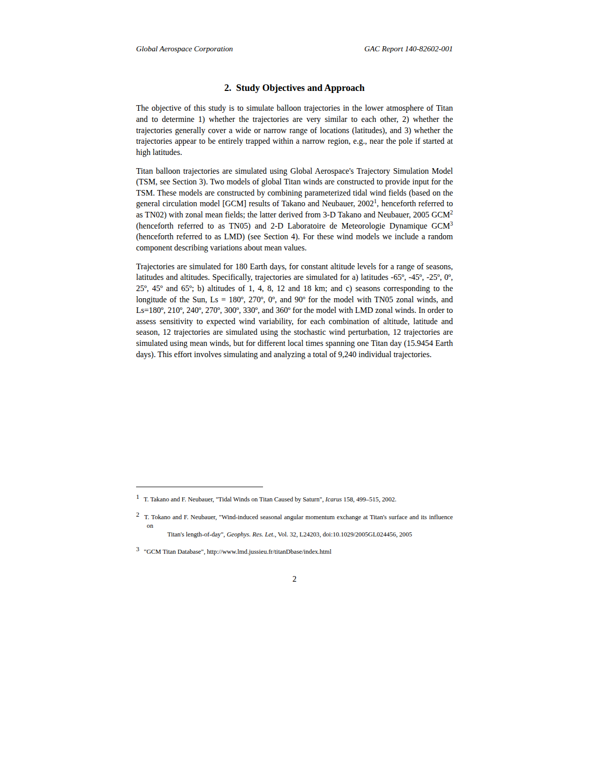Global Aerospace Corporation GAC Report 140-82602-001
2. Study Objectives and Approach
The objective of this study is to simulate balloon trajectories in the lower atmosphere of Titan and to determine 1) whether the trajectories are very similar to each other, 2) whether the trajectories generally cover a wide or narrow range of locations (latitudes), and 3) whether the trajectories appear to be entirely trapped within a narrow region, e.g., near the pole if started at high latitudes.
Titan balloon trajectories are simulated using Global Aerospace's Trajectory Simulation Model (TSM, see Section 3). Two models of global Titan winds are constructed to provide input for the TSM. These models are constructed by combining parameterized tidal wind fields (based on the general circulation model [GCM] results of Takano and Neubauer, 20021, henceforth referred to as TN02) with zonal mean fields; the latter derived from 3-D Takano and Neubauer, 2005 GCM2 (henceforth referred to as TN05) and 2-D Laboratoire de Meteorologie Dynamique GCM3 (henceforth referred to as LMD) (see Section 4). For these wind models we include a random component describing variations about mean values.
Trajectories are simulated for 180 Earth days, for constant altitude levels for a range of seasons, latitudes and altitudes. Specifically, trajectories are simulated for a) latitudes -65º, -45º, -25º, 0º, 25º, 45º and 65º; b) altitudes of 1, 4, 8, 12 and 18 km; and c) seasons corresponding to the longitude of the Sun, Ls = 180º, 270º, 0º, and 90º for the model with TN05 zonal winds, and Ls=180º, 210º, 240º, 270º, 300º, 330º, and 360º for the model with LMD zonal winds. In order to assess sensitivity to expected wind variability, for each combination of altitude, latitude and season, 12 trajectories are simulated using the stochastic wind perturbation, 12 trajectories are simulated using mean winds, but for different local times spanning one Titan day (15.9454 Earth days). This effort involves simulating and analyzing a total of 9,240 individual trajectories.
1 T. Takano and F. Neubauer, "Tidal Winds on Titan Caused by Saturn", Icarus 158, 499–515, 2002.
2 T. Tokano and F. Neubauer, "Wind-induced seasonal angular momentum exchange at Titan's surface and its influence on Titan's length-of-day", Geophys. Res. Let., Vol. 32, L24203, doi:10.1029/2005GL024456, 2005
3 "GCM Titan Database", http://www.lmd.jussieu.fr/titanDbase/index.html
2